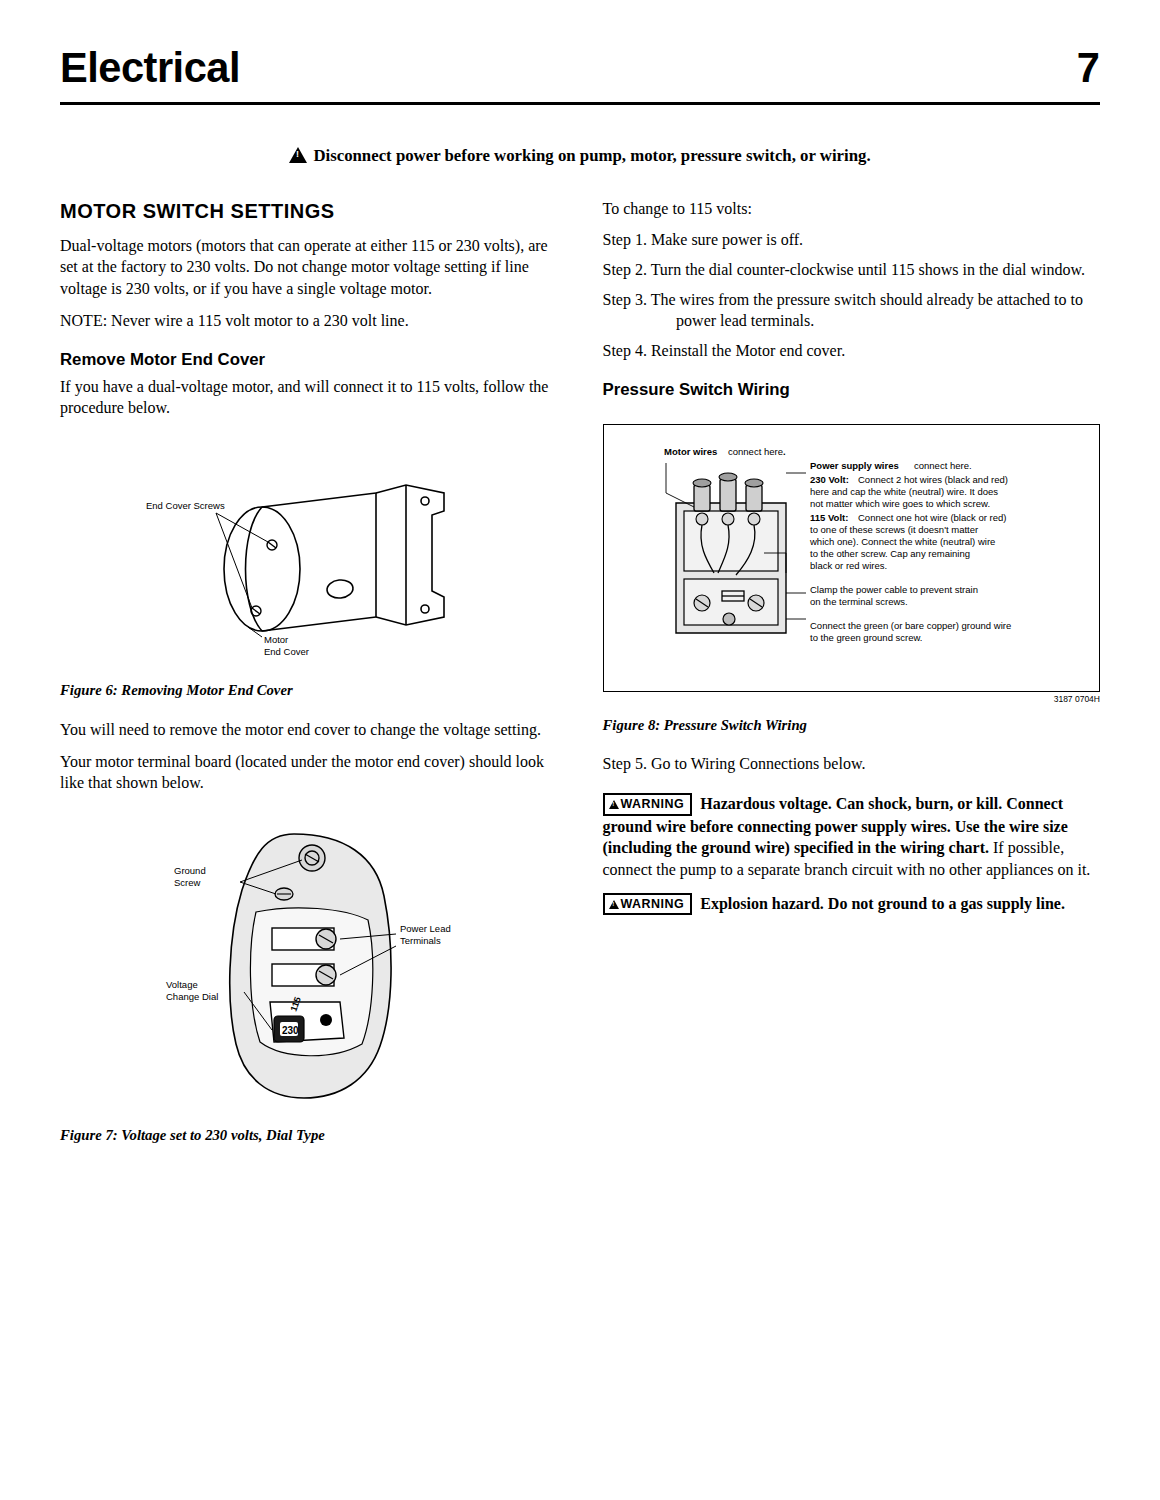Electrical
7
Disconnect power before working on pump, motor, pressure switch, or wiring.
MOTOR SWITCH SETTINGS
Dual-voltage motors (motors that can operate at either 115 or 230 volts), are set at the factory to 230 volts. Do not change motor voltage setting if line voltage is 230 volts, or if you have a single voltage motor.
NOTE: Never wire a 115 volt motor to a 230 volt line.
Remove Motor End Cover
If you have a dual-voltage motor, and will connect it to 115 volts, follow the procedure below.
End Cover Screws Motor End Cover
Figure 6: Removing Motor End Cover
You will need to remove the motor end cover to change the voltage setting.
Your motor terminal board (located under the motor end cover) should look like that shown below.
230 115 Ground Screw Power Lead Terminals Voltage Change Dial
Figure 7: Voltage set to 230 volts, Dial Type
To change to 115 volts:
Step 1. Make sure power is off.
Step 2. Turn the dial counter-clockwise until 115 shows in the dial window.
Step 3. The wires from the pressure switch should already be attached to to power lead terminals.
Step 4. Reinstall the Motor end cover.
Pressure Switch Wiring
Motor wires connect here. Power supply wires connect here. 230 Volt: Connect 2 hot wires (black and red) here and cap the white (neutral) wire. It does not matter which wire goes to which screw. 115 Volt: Connect one hot wire (black or red) to one of these screws (it doesn't matter which one). Connect the white (neutral) wire to the other screw. Cap any remaining black or red wires. Clamp the power cable to prevent strain on the terminal screws. Connect the green (or bare copper) ground wire to the green ground screw.
3187 0704H
Figure 8: Pressure Switch Wiring
Step 5. Go to Wiring Connections below.
WARNING Hazardous voltage. Can shock, burn, or kill. Connect ground wire before connecting power supply wires. Use the wire size (including the ground wire) specified in the wiring chart. If possible, connect the pump to a separate branch circuit with no other appliances on it.
WARNING Explosion hazard. Do not ground to a gas supply line.